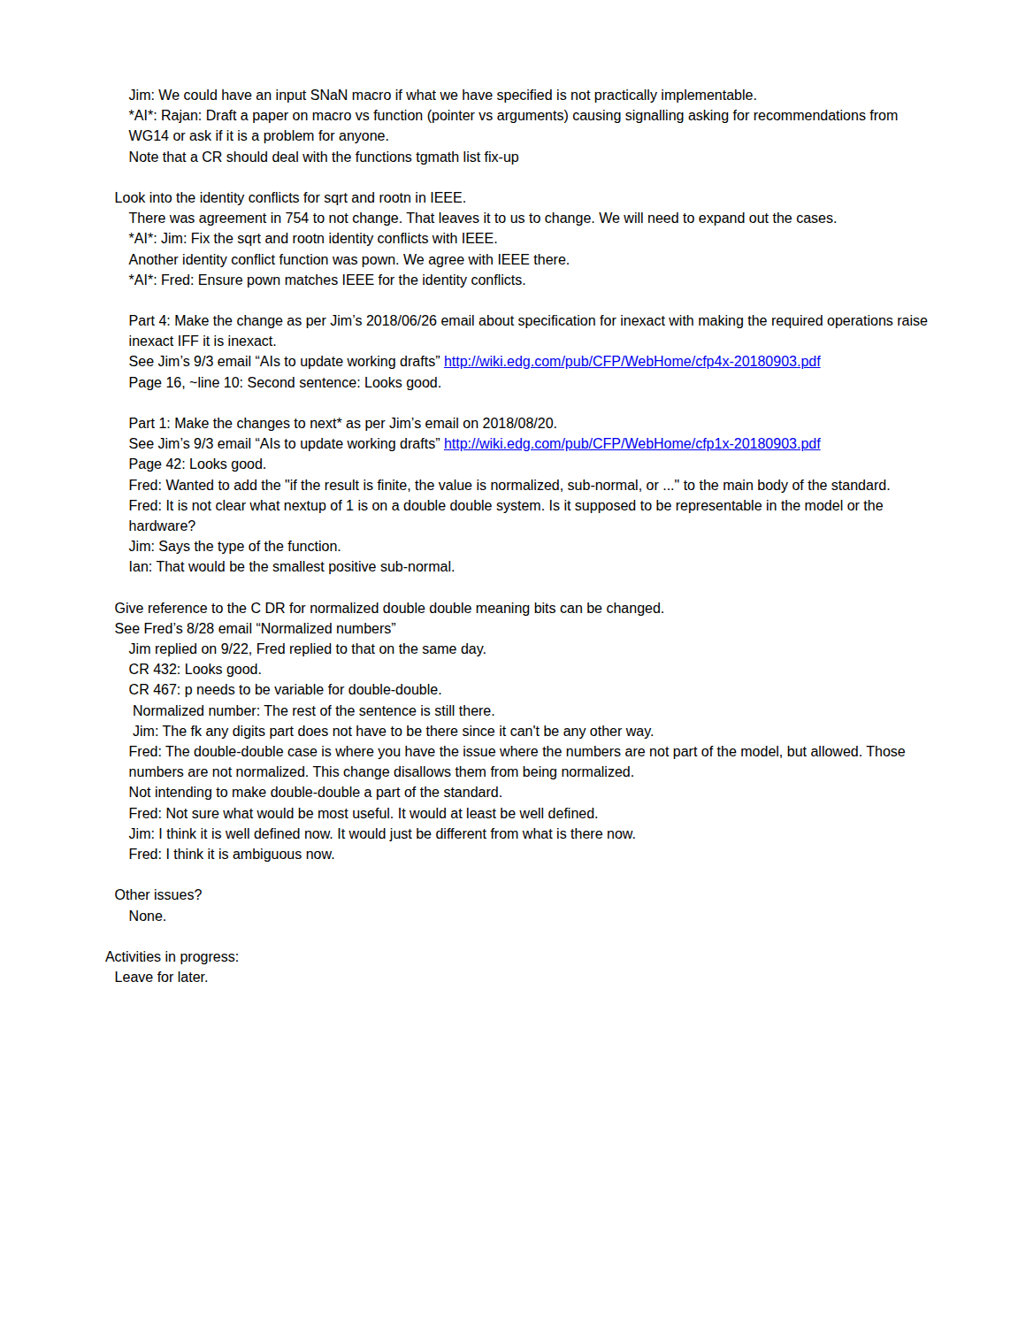Jim: We could have an input SNaN macro if what we have specified is not practically implementable.
*AI*: Rajan: Draft a paper on macro vs function (pointer vs arguments) causing signalling asking for recommendations from WG14 or ask if it is a problem for anyone.
Note that a CR should deal with the functions tgmath list fix-up
Look into the identity conflicts for sqrt and rootn in IEEE.
There was agreement in 754 to not change. That leaves it to us to change. We will need to expand out the cases.
*AI*: Jim: Fix the sqrt and rootn identity conflicts with IEEE.
Another identity conflict function was pown. We agree with IEEE there.
*AI*: Fred: Ensure pown matches IEEE for the identity conflicts.
Part 4: Make the change as per Jim’s 2018/06/26 email about specification for inexact with making the required operations raise inexact IFF it is inexact.
See Jim’s 9/3 email “AIs to update working drafts” http://wiki.edg.com/pub/CFP/WebHome/cfp4x-20180903.pdf
Page 16, ~line 10: Second sentence: Looks good.
Part 1: Make the changes to next* as per Jim’s email on 2018/08/20.
See Jim’s 9/3 email “AIs to update working drafts” http://wiki.edg.com/pub/CFP/WebHome/cfp1x-20180903.pdf
Page 42: Looks good.
Fred: Wanted to add the "if the result is finite, the value is normalized, sub-normal, or ..." to the main body of the standard.
Fred: It is not clear what nextup of 1 is on a double double system. Is it supposed to be representable in the model or the hardware?
Jim: Says the type of the function.
Ian: That would be the smallest positive sub-normal.
Give reference to the C DR for normalized double double meaning bits can be changed.
See Fred’s 8/28 email “Normalized numbers”
Jim replied on 9/22, Fred replied to that on the same day.
CR 432: Looks good.
CR 467: p needs to be variable for double-double.
Normalized number: The rest of the sentence is still there.
Jim: The fk any digits part does not have to be there since it can't be any other way.
Fred: The double-double case is where you have the issue where the numbers are not part of the model, but allowed. Those numbers are not normalized. This change disallows them from being normalized.
Not intending to make double-double a part of the standard.
Fred: Not sure what would be most useful. It would at least be well defined.
Jim: I think it is well defined now. It would just be different from what is there now.
Fred: I think it is ambiguous now.
Other issues?
None.
Activities in progress:
Leave for later.